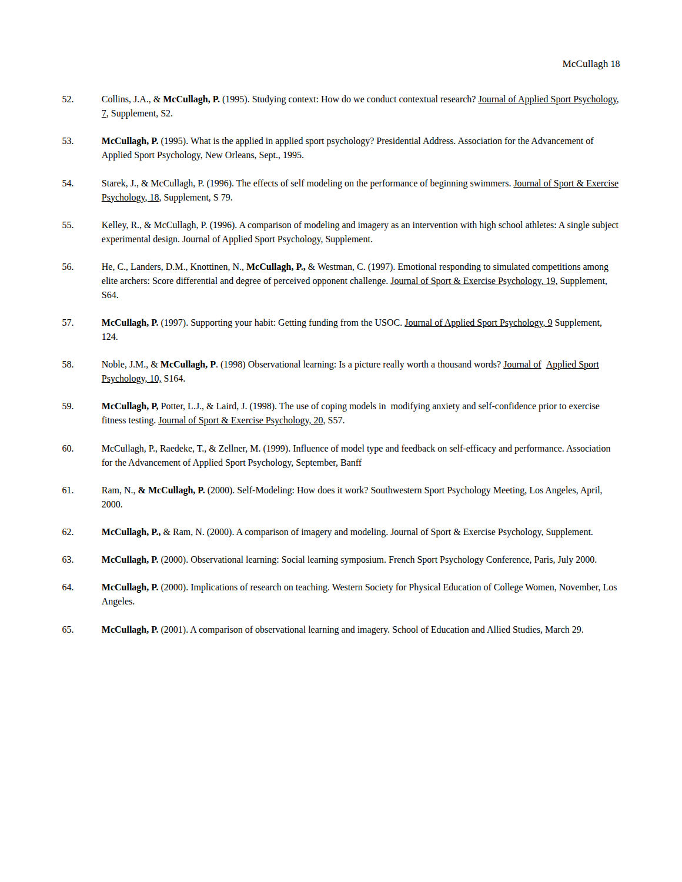McCullagh 18
52. Collins, J.A., & McCullagh, P. (1995). Studying context: How do we conduct contextual research? Journal of Applied Sport Psychology, 7, Supplement, S2.
53. McCullagh, P. (1995). What is the applied in applied sport psychology? Presidential Address. Association for the Advancement of Applied Sport Psychology, New Orleans, Sept., 1995.
54. Starek, J., & McCullagh, P. (1996). The effects of self modeling on the performance of beginning swimmers. Journal of Sport & Exercise Psychology, 18, Supplement, S 79.
55. Kelley, R., & McCullagh, P. (1996). A comparison of modeling and imagery as an intervention with high school athletes: A single subject experimental design. Journal of Applied Sport Psychology, Supplement.
56. He, C., Landers, D.M., Knottinen, N., McCullagh, P., & Westman, C. (1997). Emotional responding to simulated competitions among elite archers: Score differential and degree of perceived opponent challenge. Journal of Sport & Exercise Psychology, 19, Supplement, S64.
57. McCullagh, P. (1997). Supporting your habit: Getting funding from the USOC. Journal of Applied Sport Psychology, 9 Supplement, 124.
58. Noble, J.M., & McCullagh, P. (1998) Observational learning: Is a picture really worth a thousand words? Journal of Applied Sport Psychology, 10, S164.
59. McCullagh, P, Potter, L.J., & Laird, J. (1998). The use of coping models in modifying anxiety and self-confidence prior to exercise fitness testing. Journal of Sport & Exercise Psychology, 20, S57.
60. McCullagh, P., Raedeke, T., & Zellner, M. (1999). Influence of model type and feedback on self-efficacy and performance. Association for the Advancement of Applied Sport Psychology, September, Banff
61. Ram, N., & McCullagh, P. (2000). Self-Modeling: How does it work? Southwestern Sport Psychology Meeting, Los Angeles, April, 2000.
62. McCullagh, P., & Ram, N. (2000). A comparison of imagery and modeling. Journal of Sport & Exercise Psychology, Supplement.
63. McCullagh, P. (2000). Observational learning: Social learning symposium. French Sport Psychology Conference, Paris, July 2000.
64. McCullagh, P. (2000). Implications of research on teaching. Western Society for Physical Education of College Women, November, Los Angeles.
65. McCullagh, P. (2001). A comparison of observational learning and imagery. School of Education and Allied Studies, March 29.